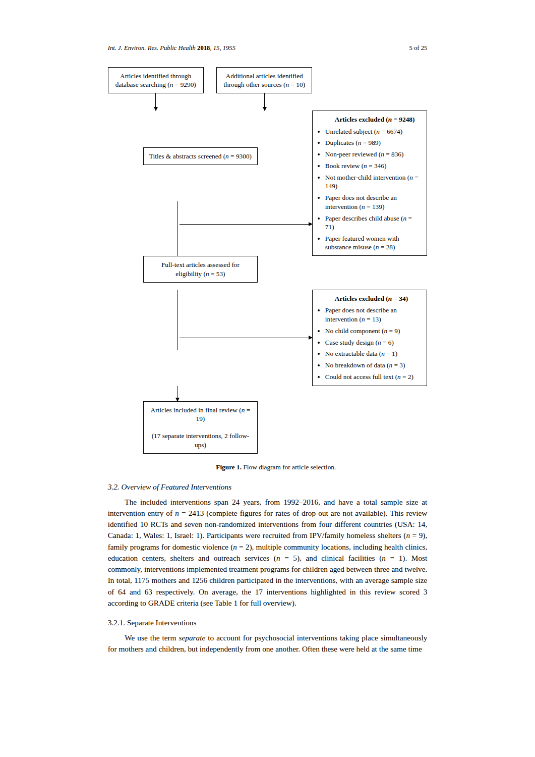Int. J. Environ. Res. Public Health 2018, 15, 1955
5 of 25
| Articles identified through database searching ( n = 9290) | | Additional articles identified through other sources ( n = 10) | |
| Titles & abstracts screened ( n = 9300) | Articles excluded ( n = 9248) Unrelated subject ( n = 6674) Duplicates ( n = 989) Non-peer reviewed ( n = 836) Book review ( n = 346) Not mother-child intervention ( n = 149) Paper does not describe an intervention ( n = 139) Paper describes child abuse ( n = 71) Paper featured women with substance misuse ( n = 28) |
| Full-text articles assessed for eligibility ( n = 53) | |
| | Articles excluded ( n = 34) Paper does not describe an intervention ( n = 13) No child component ( n = 9) Case study design ( n = 6) No extractable data ( n = 1) No breakdown of data ( n = 3) Could not access full text ( n = 2) |
| Articles included in final review ( n = 19) (17 separate interventions, 2 follow-ups) | |
Figure 1. Flow diagram for article selection.
3.2. Overview of Featured Interventions
The included interventions span 24 years, from 1992–2016, and have a total sample size at intervention entry of n = 2413 (complete figures for rates of drop out are not available). This review identified 10 RCTs and seven non-randomized interventions from four different countries (USA: 14, Canada: 1, Wales: 1, Israel: 1). Participants were recruited from IPV/family homeless shelters (n = 9), family programs for domestic violence (n = 2), multiple community locations, including health clinics, education centers, shelters and outreach services (n = 5), and clinical facilities (n = 1). Most commonly, interventions implemented treatment programs for children aged between three and twelve. In total, 1175 mothers and 1256 children participated in the interventions, with an average sample size of 64 and 63 respectively. On average, the 17 interventions highlighted in this review scored 3 according to GRADE criteria (see Table 1 for full overview).
3.2.1. Separate Interventions
We use the term separate to account for psychosocial interventions taking place simultaneously for mothers and children, but independently from one another. Often these were held at the same time